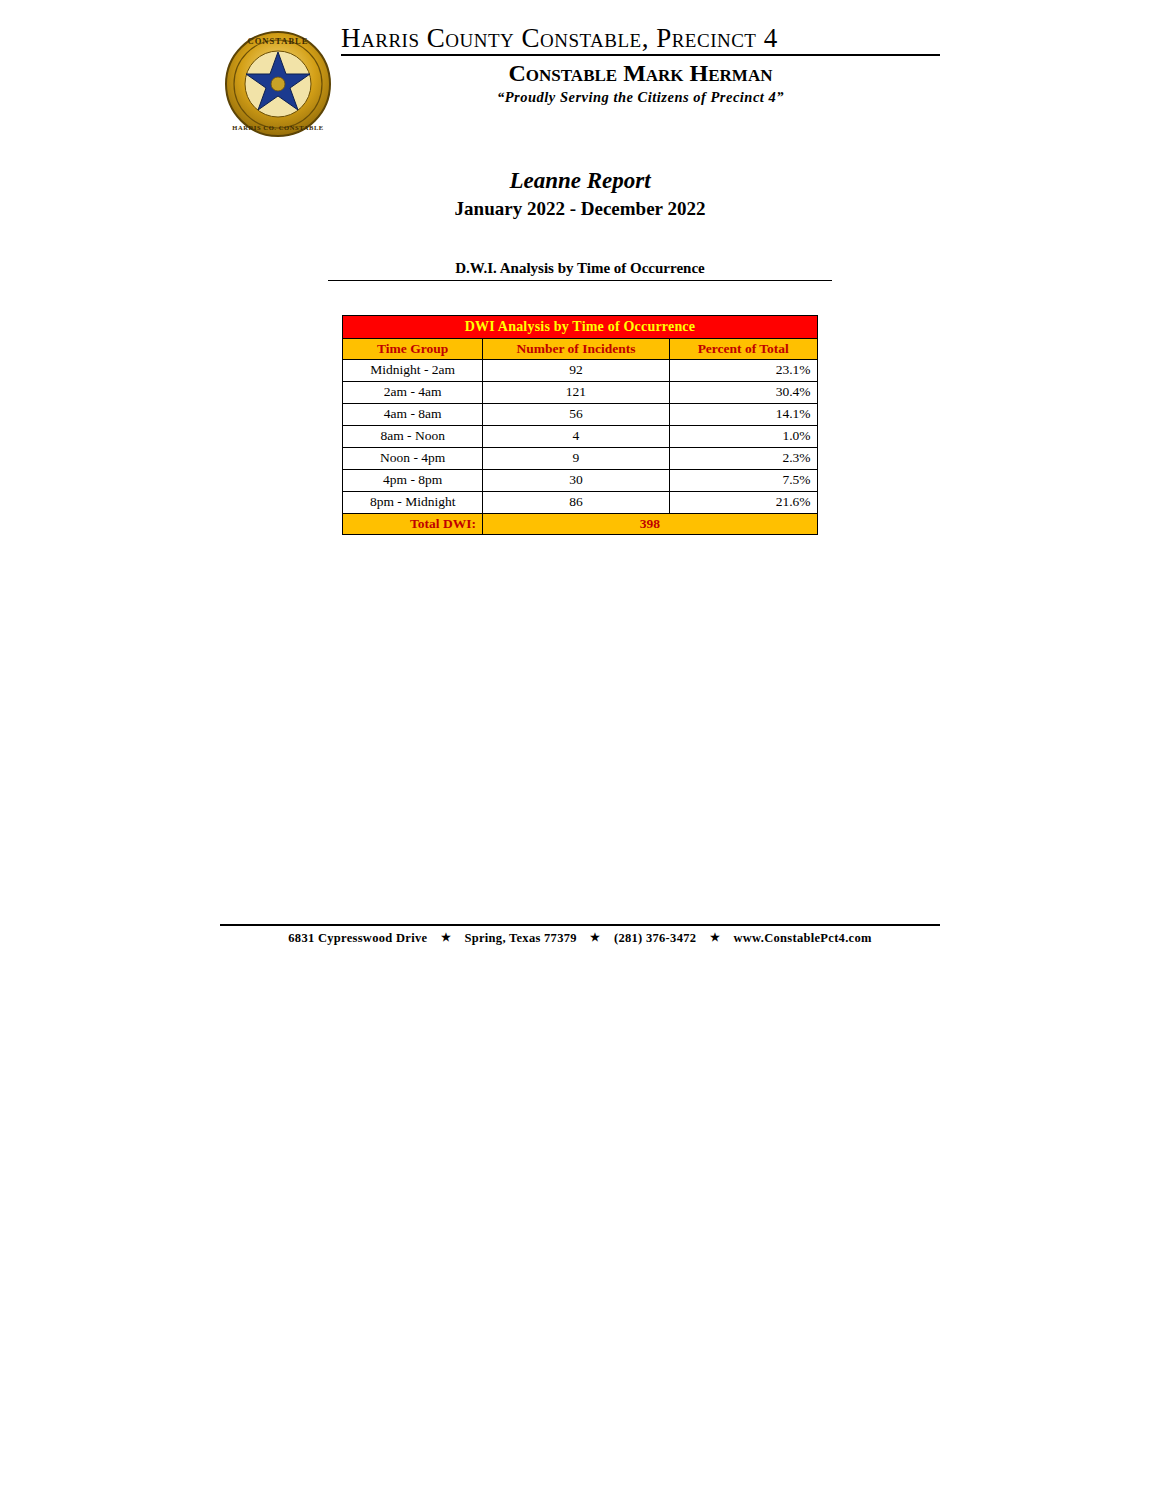CONSTABLE HARRIS CO. CONSTABLE
Harris County Constable, Precinct 4
Constable Mark Herman
“Proudly Serving the Citizens of Precinct 4”
Leanne Report
January 2022 - December 2022
D.W.I. Analysis by Time of Occurrence
| DWI Analysis by Time of Occurrence |
| --- |
| Time Group | Number of Incidents | Percent of Total |
| Midnight - 2am | 92 | 23.1% |
| 2am - 4am | 121 | 30.4% |
| 4am - 8am | 56 | 14.1% |
| 8am - Noon | 4 | 1.0% |
| Noon - 4pm | 9 | 2.3% |
| 4pm - 8pm | 30 | 7.5% |
| 8pm - Midnight | 86 | 21.6% |
| Total DWI: | 398 |
6831 Cypresswood Drive ★ Spring, Texas 77379 ★ (281) 376-3472 ★ www.ConstablePct4.com